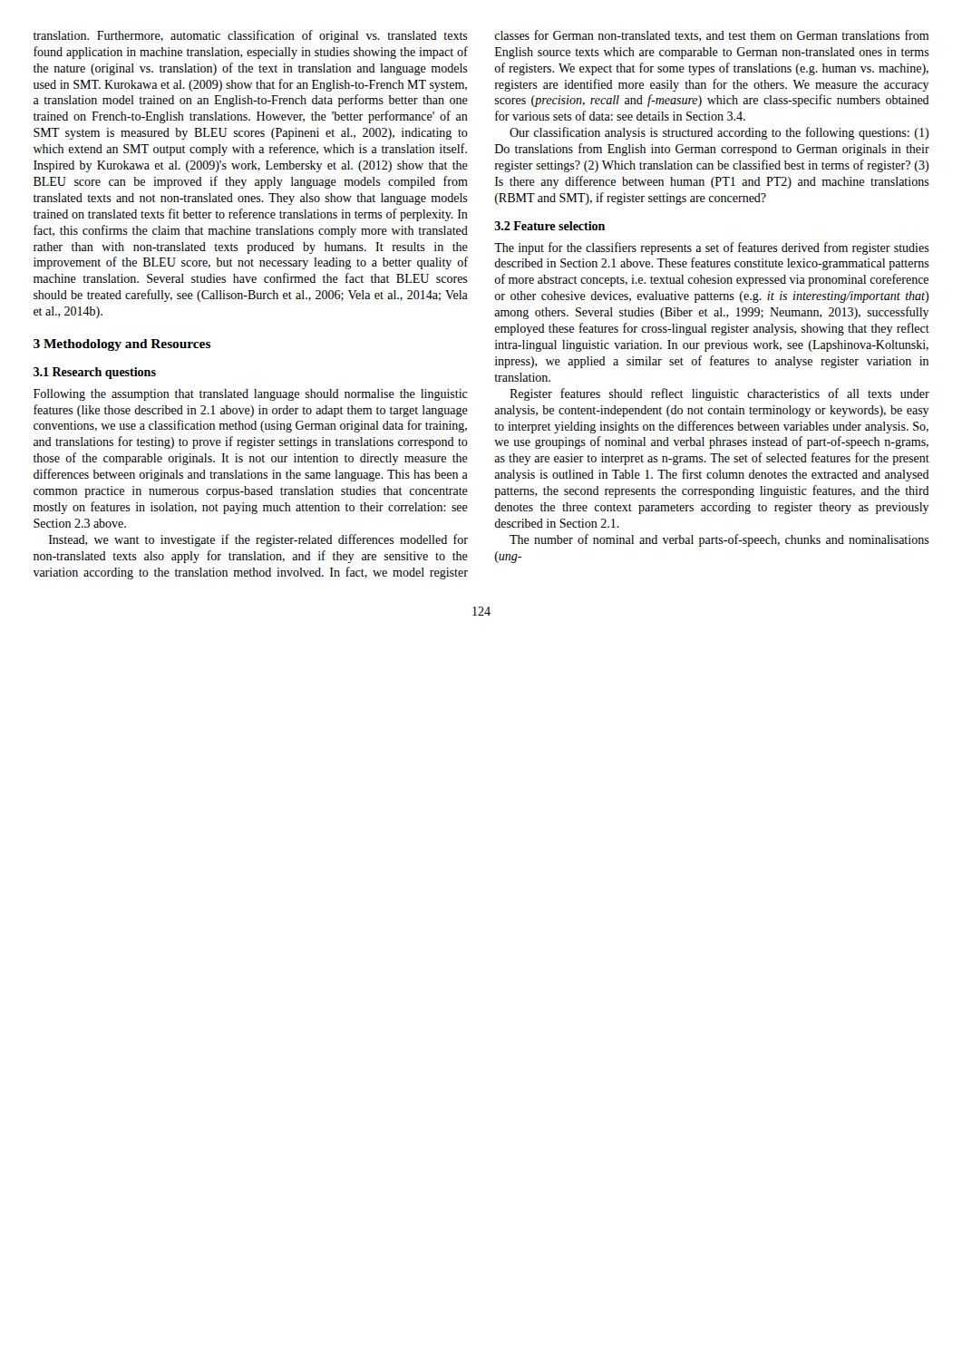translation. Furthermore, automatic classification of original vs. translated texts found application in machine translation, especially in studies showing the impact of the nature (original vs. translation) of the text in translation and language models used in SMT. Kurokawa et al. (2009) show that for an English-to-French MT system, a translation model trained on an English-to-French data performs better than one trained on French-to-English translations. However, the 'better performance' of an SMT system is measured by BLEU scores (Papineni et al., 2002), indicating to which extend an SMT output comply with a reference, which is a translation itself. Inspired by Kurokawa et al. (2009)'s work, Lembersky et al. (2012) show that the BLEU score can be improved if they apply language models compiled from translated texts and not non-translated ones. They also show that language models trained on translated texts fit better to reference translations in terms of perplexity. In fact, this confirms the claim that machine translations comply more with translated rather than with non-translated texts produced by humans. It results in the improvement of the BLEU score, but not necessary leading to a better quality of machine translation. Several studies have confirmed the fact that BLEU scores should be treated carefully, see (Callison-Burch et al., 2006; Vela et al., 2014a; Vela et al., 2014b).
3 Methodology and Resources
3.1 Research questions
Following the assumption that translated language should normalise the linguistic features (like those described in 2.1 above) in order to adapt them to target language conventions, we use a classification method (using German original data for training, and translations for testing) to prove if register settings in translations correspond to those of the comparable originals. It is not our intention to directly measure the differences between originals and translations in the same language. This has been a common practice in numerous corpus-based translation studies that concentrate mostly on features in isolation, not paying much attention to their correlation: see Section 2.3 above.
Instead, we want to investigate if the register-related differences modelled for non-translated texts also apply for translation, and if they are sensitive to the variation according to the translation method involved. In fact, we model register classes for German non-translated texts, and test them on German translations from English source texts which are comparable to German non-translated ones in terms of registers. We expect that for some types of translations (e.g. human vs. machine), registers are identified more easily than for the others. We measure the accuracy scores (precision, recall and f-measure) which are class-specific numbers obtained for various sets of data: see details in Section 3.4.
Our classification analysis is structured according to the following questions: (1) Do translations from English into German correspond to German originals in their register settings? (2) Which translation can be classified best in terms of register? (3) Is there any difference between human (PT1 and PT2) and machine translations (RBMT and SMT), if register settings are concerned?
3.2 Feature selection
The input for the classifiers represents a set of features derived from register studies described in Section 2.1 above. These features constitute lexico-grammatical patterns of more abstract concepts, i.e. textual cohesion expressed via pronominal coreference or other cohesive devices, evaluative patterns (e.g. it is interesting/important that) among others. Several studies (Biber et al., 1999; Neumann, 2013), successfully employed these features for cross-lingual register analysis, showing that they reflect intra-lingual linguistic variation. In our previous work, see (Lapshinova-Koltunski, inpress), we applied a similar set of features to analyse register variation in translation.
Register features should reflect linguistic characteristics of all texts under analysis, be content-independent (do not contain terminology or keywords), be easy to interpret yielding insights on the differences between variables under analysis. So, we use groupings of nominal and verbal phrases instead of part-of-speech n-grams, as they are easier to interpret as n-grams. The set of selected features for the present analysis is outlined in Table 1. The first column denotes the extracted and analysed patterns, the second represents the corresponding linguistic features, and the third denotes the three context parameters according to register theory as previously described in Section 2.1.
The number of nominal and verbal parts-of-speech, chunks and nominalisations (ung-
124